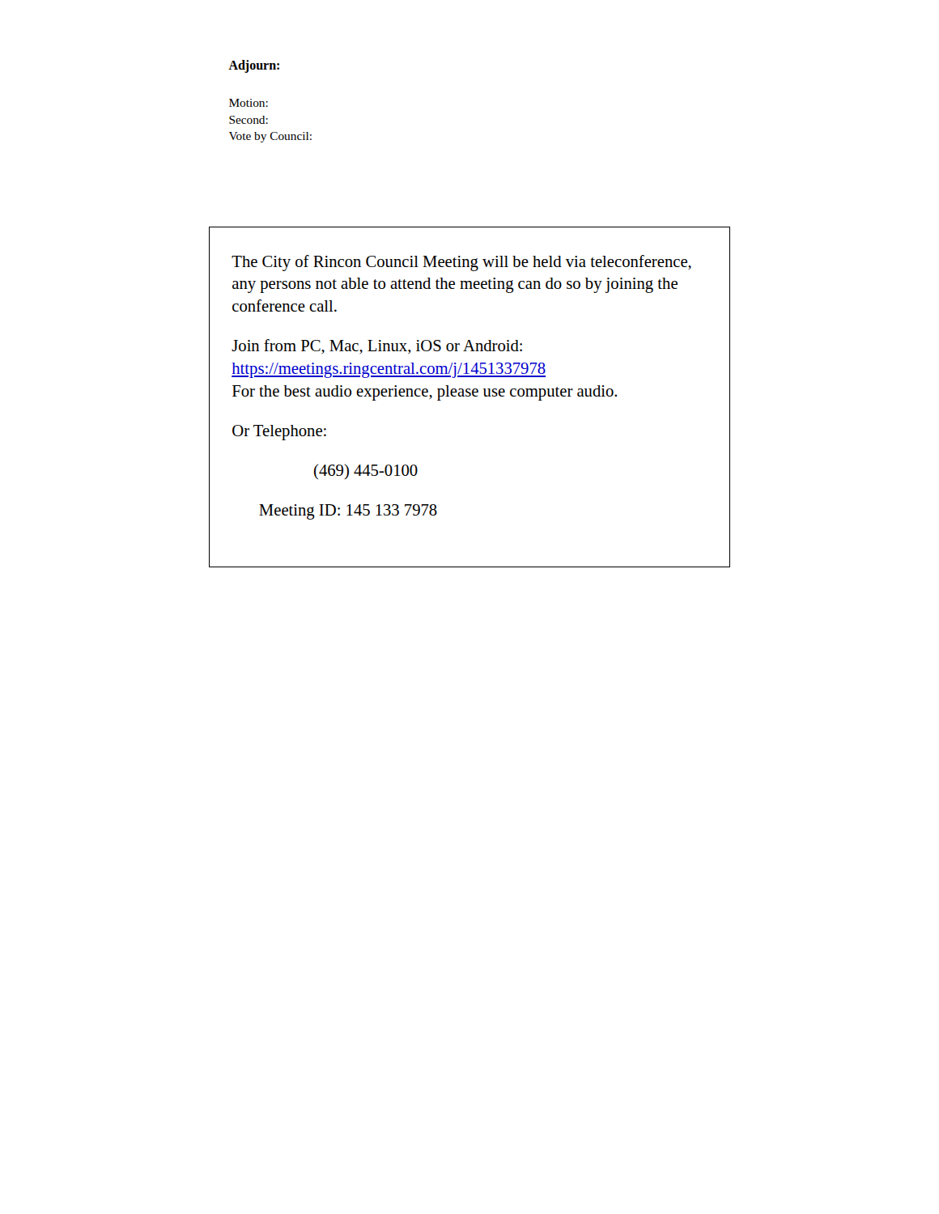Adjourn:
Motion:
Second:
Vote by Council:
The City of Rincon Council Meeting will be held via teleconference, any persons not able to attend the meeting can do so by joining the conference call.
Join from PC, Mac, Linux, iOS or Android:
https://meetings.ringcentral.com/j/1451337978
For the best audio experience, please use computer audio.
Or Telephone:
(469) 445-0100
Meeting ID: 145 133 7978